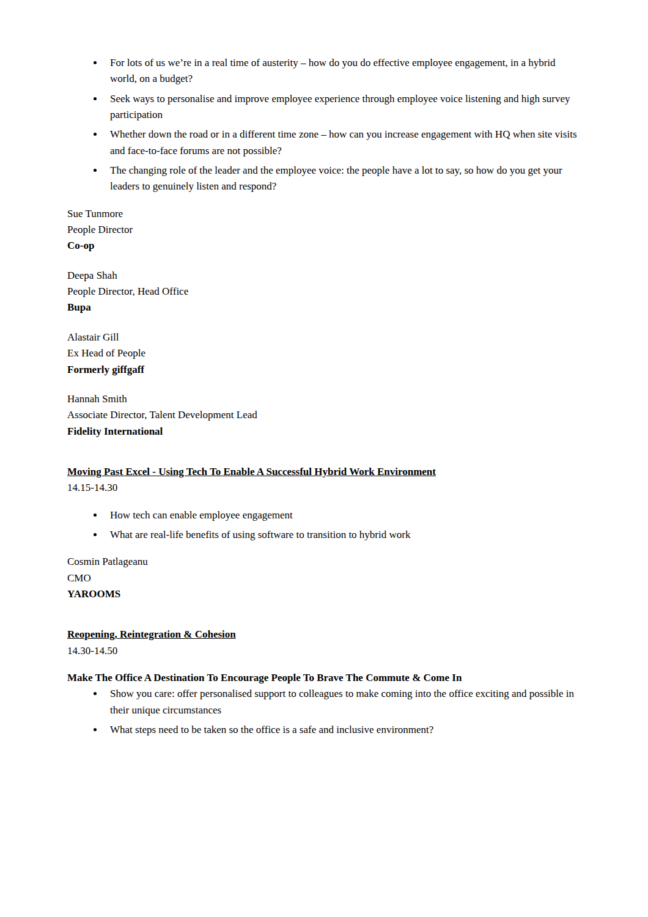For lots of us we’re in a real time of austerity – how do you do effective employee engagement, in a hybrid world, on a budget?
Seek ways to personalise and improve employee experience through employee voice listening and high survey participation
Whether down the road or in a different time zone – how can you increase engagement with HQ when site visits and face-to-face forums are not possible?
The changing role of the leader and the employee voice: the people have a lot to say, so how do you get your leaders to genuinely listen and respond?
Sue Tunmore
People Director
Co-op
Deepa Shah
People Director, Head Office
Bupa
Alastair Gill
Ex Head of People
Formerly giffgaff
Hannah Smith
Associate Director, Talent Development Lead
Fidelity International
Moving Past Excel - Using Tech To Enable A Successful Hybrid Work Environment
14.15-14.30
How tech can enable employee engagement
What are real-life benefits of using software to transition to hybrid work
Cosmin Patlageanu
CMO
YAROOMS
Reopening, Reintegration & Cohesion
14.30-14.50
Make The Office A Destination To Encourage People To Brave The Commute & Come In
Show you care: offer personalised support to colleagues to make coming into the office exciting and possible in their unique circumstances
What steps need to be taken so the office is a safe and inclusive environment?